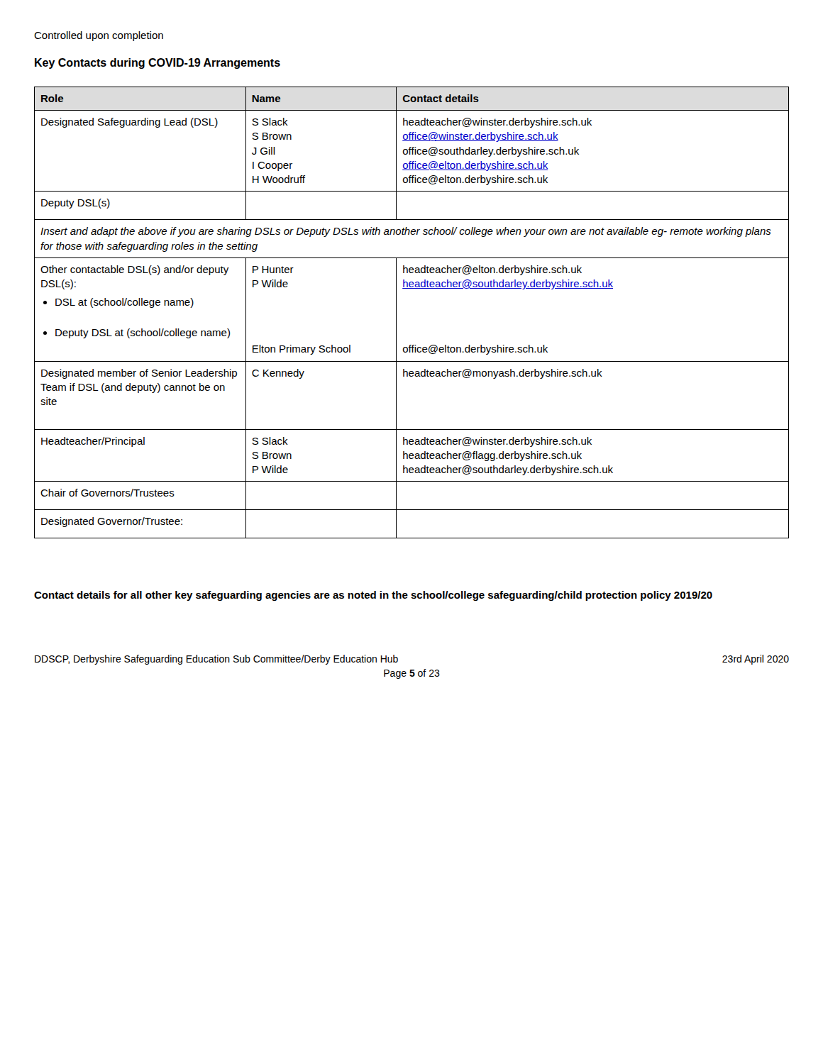Controlled upon completion
Key Contacts during COVID-19 Arrangements
| Role | Name | Contact details |
| --- | --- | --- |
| Designated Safeguarding Lead (DSL) | S Slack S Brown J Gill I Cooper H Woodruff | headteacher@winster.derbyshire.sch.uk office@winster.derbyshire.sch.uk office@southdarley.derbyshire.sch.uk office@elton.derbyshire.sch.uk office@elton.derbyshire.sch.uk |
| Deputy DSL(s) | | |
| Insert and adapt the above if you are sharing DSLs or Deputy DSLs with another school/ college when your own are not available eg- remote working plans for those with safeguarding roles in the setting |
| Other contactable DSL(s) and/or deputy DSL(s): DSL at (school/college name) Deputy DSL at (school/college name) | P Hunter P Wilde Elton Primary School | headteacher@elton.derbyshire.sch.uk headteacher@southdarley.derbyshire.sch.uk office@elton.derbyshire.sch.uk |
| Designated member of Senior Leadership Team if DSL (and deputy) cannot be on site | C Kennedy | headteacher@monyash.derbyshire.sch.uk |
| Headteacher/Principal | S Slack S Brown P Wilde | headteacher@winster.derbyshire.sch.uk headteacher@flagg.derbyshire.sch.uk headteacher@southdarley.derbyshire.sch.uk |
| Chair of Governors/Trustees | | |
| Designated Governor/Trustee: | | |
Contact details for all other key safeguarding agencies are as noted in the school/college safeguarding/child protection policy 2019/20
DDSCP, Derbyshire Safeguarding Education Sub Committee/Derby Education Hub 23rd April 2020
Page 5 of 23